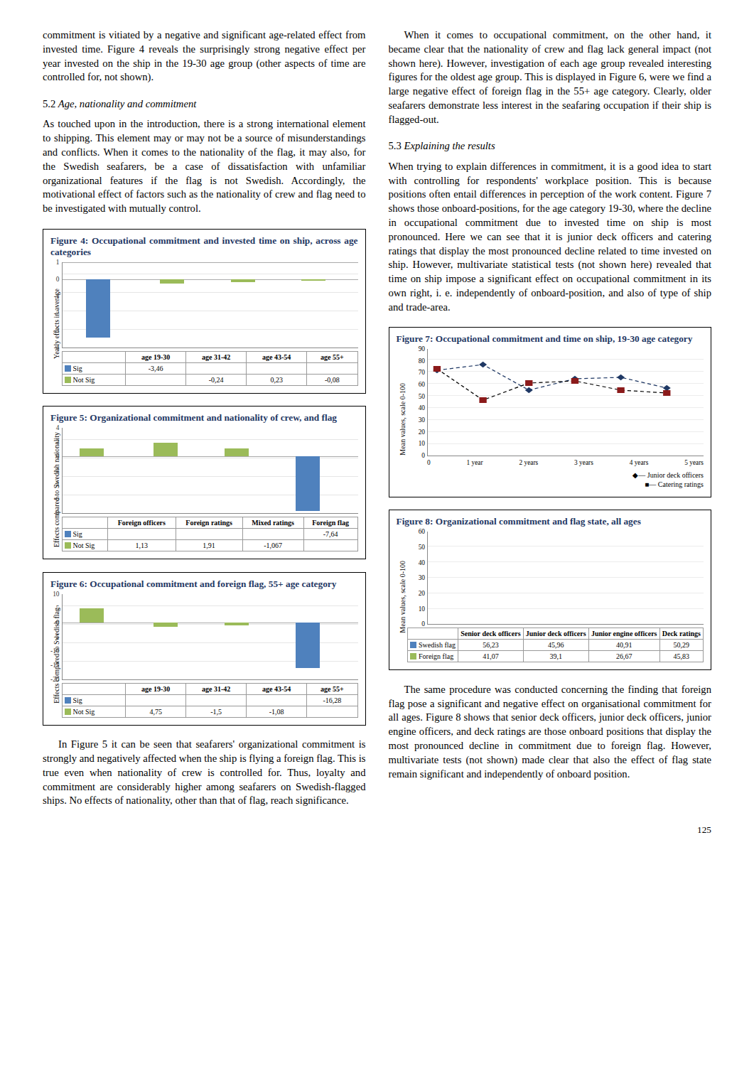commitment is vitiated by a negative and significant age-related effect from invested time. Figure 4 reveals the surprisingly strong negative effect per year invested on the ship in the 19-30 age group (other aspects of time are controlled for, not shown).
5.2 Age, nationality and commitment
As touched upon in the introduction, there is a strong international element to shipping. This element may or may not be a source of misunderstandings and conflicts. When it comes to the nationality of the flag, it may also, for the Swedish seafarers, be a case of dissatisfaction with unfamiliar organizational features if the flag is not Swedish. Accordingly, the motivational effect of factors such as the nationality of crew and flag need to be investigated with mutually control.
Figure 4: Occupational commitment and invested time on ship, across age categories
Yearly effects in average
1 0 -1 -2 -3 -4
| | age 19-30 | age 31-42 | age 43-54 | age 55+ |
| --- | --- | --- | --- | --- |
| Sig | -3,46 | | | |
| Not Sig | | -0,24 | 0,23 | -0,08 |
Figure 5: Organizational commitment and nationality of crew, and flag
Effects compared to Swedish nationality
4 2 0 -2 -4 -6 -8
| | Foreign officers | Foreign ratings | Mixed ratings | Foreign flag |
| --- | --- | --- | --- | --- |
| Sig | | | | -7,64 |
| Not Sig | 1,13 | 1,91 | -1,067 | |
Figure 6: Occupational commitment and foreign flag, 55+ age category
Effects compared to Swedish flag
10 5 0 -5 -10 -15 -20
| | age 19-30 | age 31-42 | age 43-54 | age 55+ |
| --- | --- | --- | --- | --- |
| Sig | | | | -16,28 |
| Not Sig | 4,75 | -1,5 | -1,08 | |
In Figure 5 it can be seen that seafarers' organizational commitment is strongly and negatively affected when the ship is flying a foreign flag. This is true even when nationality of crew is controlled for. Thus, loyalty and commitment are considerably higher among seafarers on Swedish-flagged ships. No effects of nationality, other than that of flag, reach significance.
When it comes to occupational commitment, on the other hand, it became clear that the nationality of crew and flag lack general impact (not shown here). However, investigation of each age group revealed interesting figures for the oldest age group. This is displayed in Figure 6, were we find a large negative effect of foreign flag in the 55+ age category. Clearly, older seafarers demonstrate less interest in the seafaring occupation if their ship is flagged-out.
5.3 Explaining the results
When trying to explain differences in commitment, it is a good idea to start with controlling for respondents' workplace position. This is because positions often entail differences in perception of the work content. Figure 7 shows those onboard-positions, for the age category 19-30, where the decline in occupational commitment due to invested time on ship is most pronounced. Here we can see that it is junior deck officers and catering ratings that display the most pronounced decline related to time invested on ship. However, multivariate statistical tests (not shown here) revealed that time on ship impose a significant effect on occupational commitment in its own right, i. e. independently of onboard-position, and also of type of ship and trade-area.
Figure 7: Occupational commitment and time on ship, 19-30 age category
Mean values, scale 0-100
90 80 70 60 50 40 30 20 10 0
01 year 2 years 3 years 4 years 5 years
◆— Junior deck officers
■— Catering ratings
Figure 8: Organizational commitment and flag state, all ages
Mean values, scale 0-100
60 50 40 30 20 10 0
| | Senior deck officers | Junior deck officers | Junior engine officers | Deck ratings |
| --- | --- | --- | --- | --- |
| Swedish flag | 56,23 | 45,96 | 40,91 | 50,29 |
| Foreign flag | 41,07 | 39,1 | 26,67 | 45,83 |
The same procedure was conducted concerning the finding that foreign flag pose a significant and negative effect on organisational commitment for all ages. Figure 8 shows that senior deck officers, junior deck officers, junior engine officers, and deck ratings are those onboard positions that display the most pronounced decline in commitment due to foreign flag. However, multivariate tests (not shown) made clear that also the effect of flag state remain significant and independently of onboard position.
125